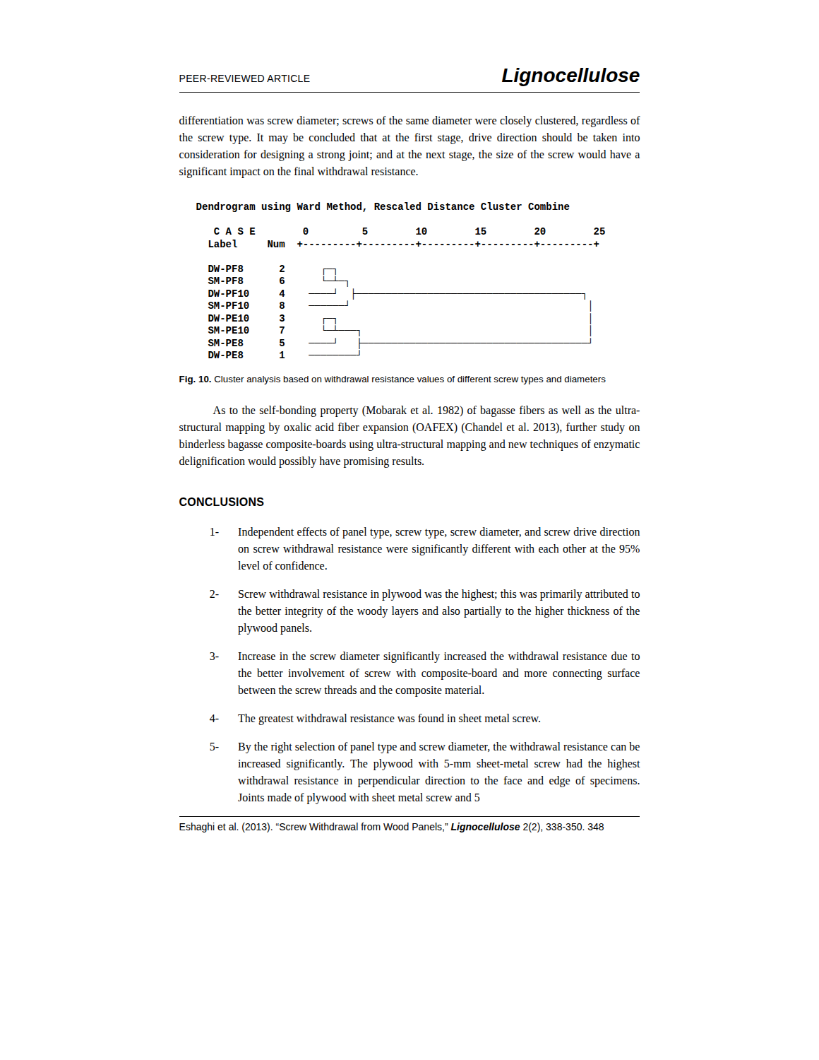PEER-REVIEWED ARTICLE
Lignocellulose
differentiation was screw diameter; screws of the same diameter were closely clustered, regardless of the screw type. It may be concluded that at the first stage, drive direction should be taken into consideration for designing a strong joint; and at the next stage, the size of the screw would have a significant impact on the final withdrawal resistance.
Dendrogram using Ward Method, Rescaled Distance Cluster Combine

   C A S E        0         5        10        15        20        25
  Label     Num  +---------+---------+---------+---------+---------+

  DW-PF8      2      ┌─┐
  SM-PF8      6      └─┴─┐
  DW-PF10     4    ────┘  ├──────────────────────────────────────┐
  SM-PF10     8    ──────┘                                        │
  DW-PE10     3      ┌─┐                                          │
  SM-PE10     7      └─┴───┐                                      │
  SM-PE8      5    ────┘   ├──────────────────────────────────────┘
  DW-PE8      1    ────────┘
Fig. 10. Cluster analysis based on withdrawal resistance values of different screw types and diameters
As to the self-bonding property (Mobarak et al. 1982) of bagasse fibers as well as the ultra-structural mapping by oxalic acid fiber expansion (OAFEX) (Chandel et al. 2013), further study on binderless bagasse composite-boards using ultra-structural mapping and new techniques of enzymatic delignification would possibly have promising results.
CONCLUSIONS
1-Independent effects of panel type, screw type, screw diameter, and screw drive direction on screw withdrawal resistance were significantly different with each other at the 95% level of confidence.
2-Screw withdrawal resistance in plywood was the highest; this was primarily attributed to the better integrity of the woody layers and also partially to the higher thickness of the plywood panels.
3-Increase in the screw diameter significantly increased the withdrawal resistance due to the better involvement of screw with composite-board and more connecting surface between the screw threads and the composite material.
4-The greatest withdrawal resistance was found in sheet metal screw.
5-By the right selection of panel type and screw diameter, the withdrawal resistance can be increased significantly. The plywood with 5-mm sheet-metal screw had the highest withdrawal resistance in perpendicular direction to the face and edge of specimens. Joints made of plywood with sheet metal screw and 5
Eshaghi et al. (2013). “Screw Withdrawal from Wood Panels,” Lignocellulose 2(2), 338-350. 348